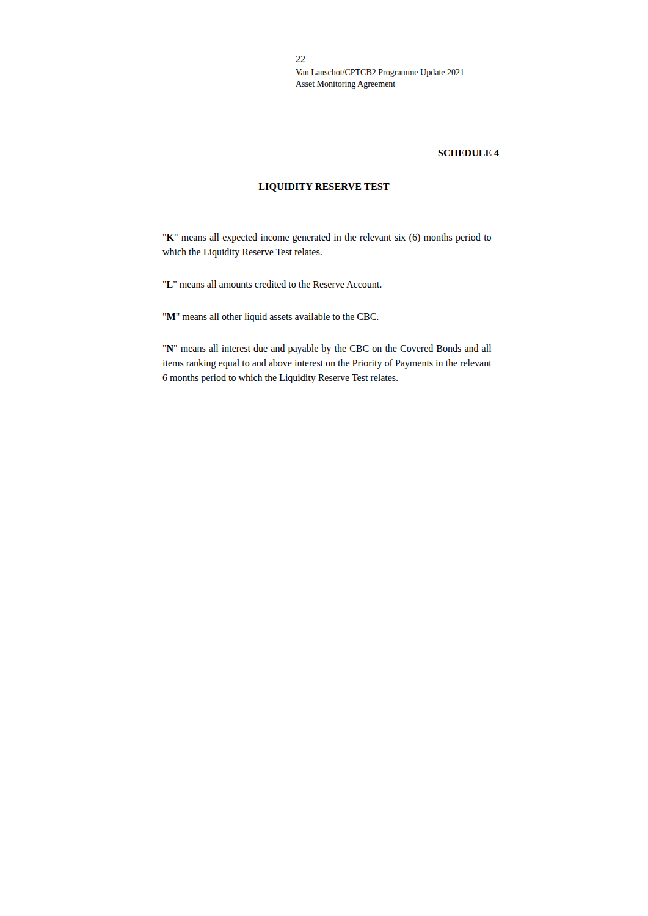22
Van Lanschot/CPTCB2 Programme Update 2021
Asset Monitoring Agreement
SCHEDULE 4
LIQUIDITY RESERVE TEST
"K" means all expected income generated in the relevant six (6) months period to which the Liquidity Reserve Test relates.
"L" means all amounts credited to the Reserve Account.
"M" means all other liquid assets available to the CBC.
"N" means all interest due and payable by the CBC on the Covered Bonds and all items ranking equal to and above interest on the Priority of Payments in the relevant 6 months period to which the Liquidity Reserve Test relates.